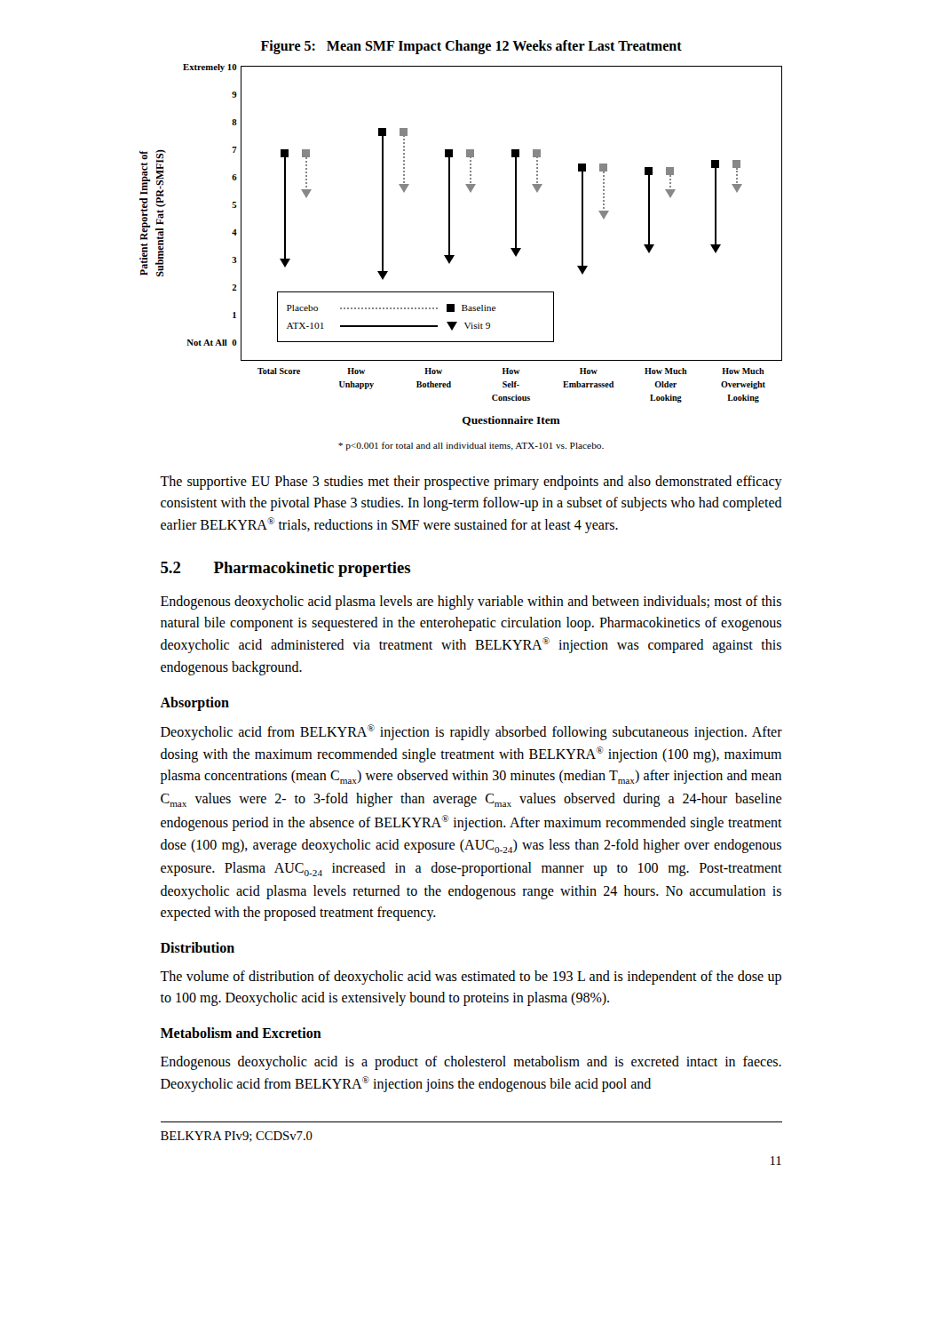Figure 5: Mean SMF Impact Change 12 Weeks after Last Treatment
Patient Reported Impact of
Submental Fat (PR-SMFIS)
Extremely 10
9
8
7
6
5
4
3
2
1
Not At All 0
Placebo Baseline
ATX-101 Visit 9
Total Score
How
Unhappy
How
Bothered
How
Self-
Conscious
How
Embarrassed
How Much
Older
Looking
How Much
Overweight
Looking
Questionnaire Item
* p<0.001 for total and all individual items, ATX-101 vs. Placebo.
The supportive EU Phase 3 studies met their prospective primary endpoints and also demonstrated efficacy consistent with the pivotal Phase 3 studies. In long-term follow-up in a subset of subjects who had completed earlier BELKYRA® trials, reductions in SMF were sustained for at least 4 years.
5.2 Pharmacokinetic properties
Endogenous deoxycholic acid plasma levels are highly variable within and between individuals; most of this natural bile component is sequestered in the enterohepatic circulation loop. Pharmacokinetics of exogenous deoxycholic acid administered via treatment with BELKYRA® injection was compared against this endogenous background.
Absorption
Deoxycholic acid from BELKYRA® injection is rapidly absorbed following subcutaneous injection. After dosing with the maximum recommended single treatment with BELKYRA® injection (100 mg), maximum plasma concentrations (mean Cmax) were observed within 30 minutes (median Tmax) after injection and mean Cmax values were 2- to 3-fold higher than average Cmax values observed during a 24-hour baseline endogenous period in the absence of BELKYRA® injection. After maximum recommended single treatment dose (100 mg), average deoxycholic acid exposure (AUC0-24) was less than 2-fold higher over endogenous exposure. Plasma AUC0-24 increased in a dose-proportional manner up to 100 mg. Post-treatment deoxycholic acid plasma levels returned to the endogenous range within 24 hours. No accumulation is expected with the proposed treatment frequency.
Distribution
The volume of distribution of deoxycholic acid was estimated to be 193 L and is independent of the dose up to 100 mg. Deoxycholic acid is extensively bound to proteins in plasma (98%).
Metabolism and Excretion
Endogenous deoxycholic acid is a product of cholesterol metabolism and is excreted intact in faeces. Deoxycholic acid from BELKYRA® injection joins the endogenous bile acid pool and
BELKYRA PIv9; CCDSv7.0
11